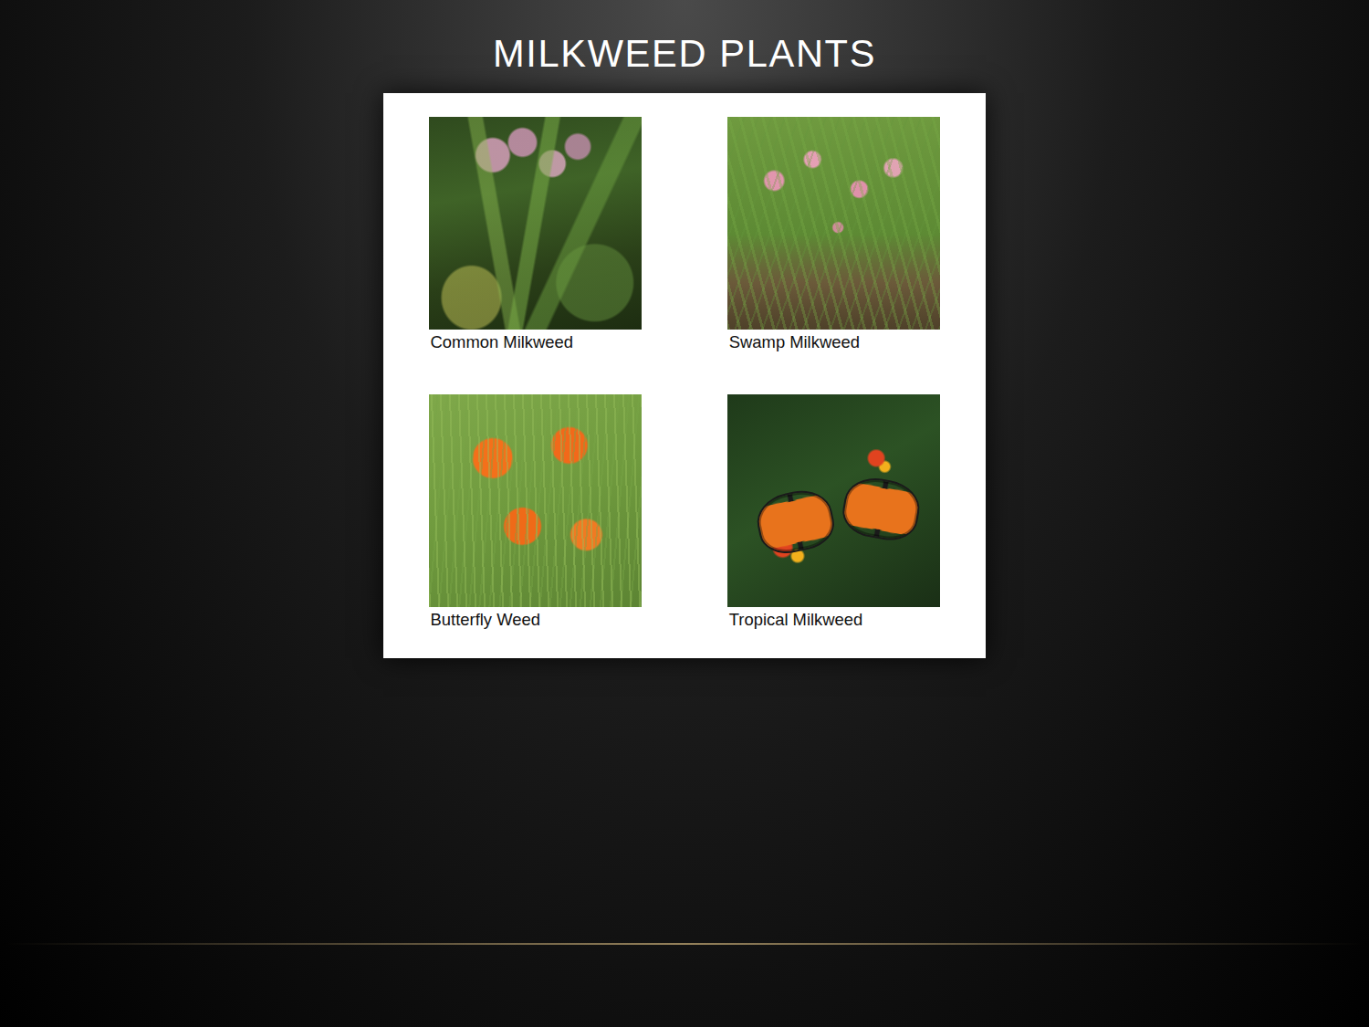Milkweed Plants
Common Milkweed
Swamp Milkweed
Butterfly Weed
Tropical Milkweed